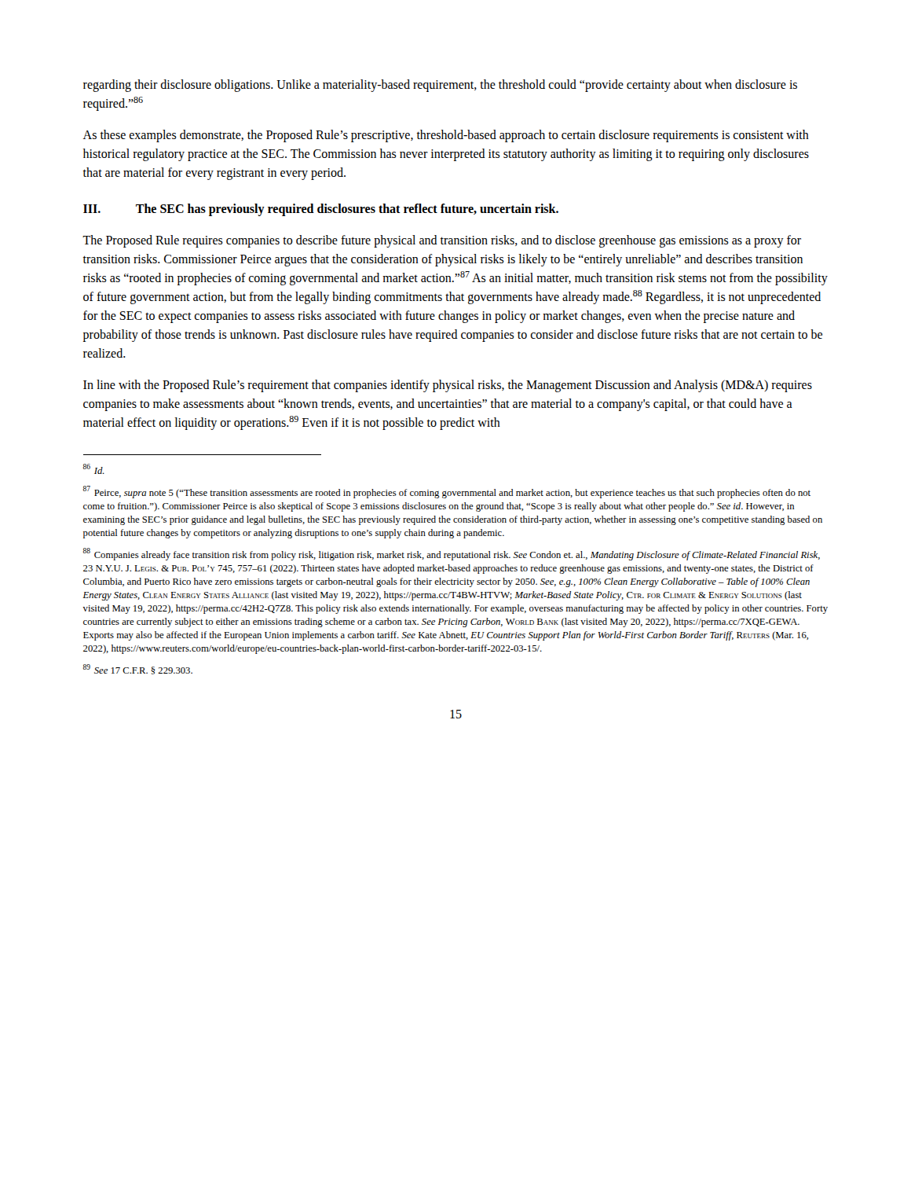regarding their disclosure obligations. Unlike a materiality-based requirement, the threshold could “provide certainty about when disclosure is required.”86
As these examples demonstrate, the Proposed Rule’s prescriptive, threshold-based approach to certain disclosure requirements is consistent with historical regulatory practice at the SEC. The Commission has never interpreted its statutory authority as limiting it to requiring only disclosures that are material for every registrant in every period.
III. The SEC has previously required disclosures that reflect future, uncertain risk.
The Proposed Rule requires companies to describe future physical and transition risks, and to disclose greenhouse gas emissions as a proxy for transition risks. Commissioner Peirce argues that the consideration of physical risks is likely to be “entirely unreliable” and describes transition risks as “rooted in prophecies of coming governmental and market action.”87 As an initial matter, much transition risk stems not from the possibility of future government action, but from the legally binding commitments that governments have already made.88 Regardless, it is not unprecedented for the SEC to expect companies to assess risks associated with future changes in policy or market changes, even when the precise nature and probability of those trends is unknown. Past disclosure rules have required companies to consider and disclose future risks that are not certain to be realized.
In line with the Proposed Rule’s requirement that companies identify physical risks, the Management Discussion and Analysis (MD&A) requires companies to make assessments about “known trends, events, and uncertainties” that are material to a company's capital, or that could have a material effect on liquidity or operations.89 Even if it is not possible to predict with
86 Id.
87 Peirce, supra note 5 (“These transition assessments are rooted in prophecies of coming governmental and market action, but experience teaches us that such prophecies often do not come to fruition.”). Commissioner Peirce is also skeptical of Scope 3 emissions disclosures on the ground that, “Scope 3 is really about what other people do.” See id. However, in examining the SEC’s prior guidance and legal bulletins, the SEC has previously required the consideration of third-party action, whether in assessing one’s competitive standing based on potential future changes by competitors or analyzing disruptions to one’s supply chain during a pandemic.
88 Companies already face transition risk from policy risk, litigation risk, market risk, and reputational risk. See Condon et. al., Mandating Disclosure of Climate-Related Financial Risk, 23 N.Y.U. J. Legis. & Pub. Pol’y 745, 757–61 (2022). Thirteen states have adopted market-based approaches to reduce greenhouse gas emissions, and twenty-one states, the District of Columbia, and Puerto Rico have zero emissions targets or carbon-neutral goals for their electricity sector by 2050. See, e.g., 100% Clean Energy Collaborative – Table of 100% Clean Energy States, Clean Energy States Alliance (last visited May 19, 2022), https://perma.cc/T4BW-HTVW; Market-Based State Policy, Ctr. for Climate & Energy Solutions (last visited May 19, 2022), https://perma.cc/42H2-Q7Z8. This policy risk also extends internationally. For example, overseas manufacturing may be affected by policy in other countries. Forty countries are currently subject to either an emissions trading scheme or a carbon tax. See Pricing Carbon, World Bank (last visited May 20, 2022), https://perma.cc/7XQE-GEWA. Exports may also be affected if the European Union implements a carbon tariff. See Kate Abnett, EU Countries Support Plan for World-First Carbon Border Tariff, Reuters (Mar. 16, 2022), https://www.reuters.com/world/europe/eu-countries-back-plan-world-first-carbon-border-tariff-2022-03-15/.
89 See 17 C.F.R. § 229.303.
15